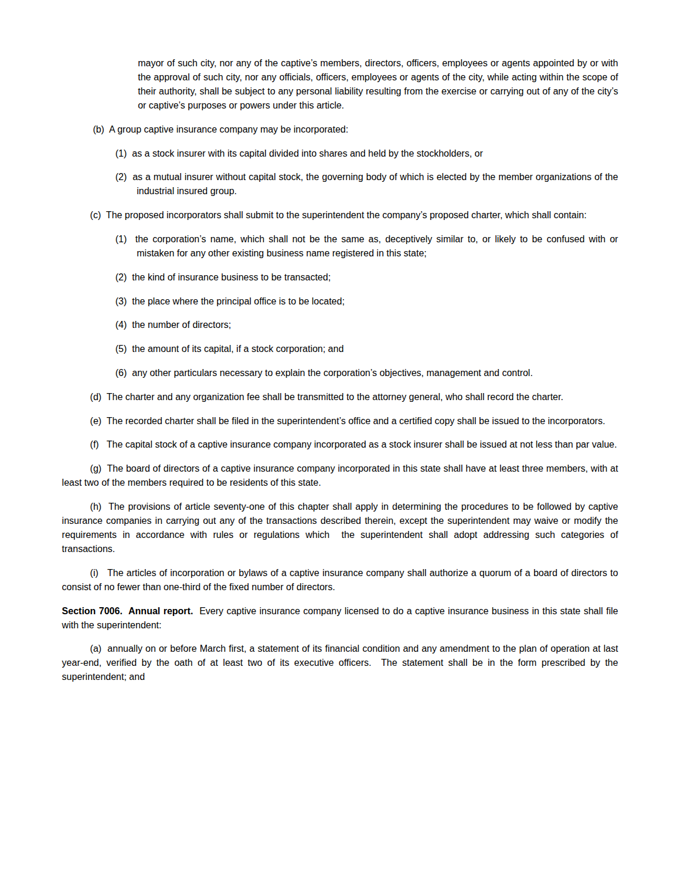mayor of such city, nor any of the captive’s members, directors, officers, employees or agents appointed by or with the approval of such city, nor any officials, officers, employees or agents of the city, while acting within the scope of their authority, shall be subject to any personal liability resulting from the exercise or carrying out of any of the city’s or captive’s purposes or powers under this article.
(b) A group captive insurance company may be incorporated:
(1) as a stock insurer with its capital divided into shares and held by the stockholders, or
(2) as a mutual insurer without capital stock, the governing body of which is elected by the member organizations of the industrial insured group.
(c) The proposed incorporators shall submit to the superintendent the company’s proposed charter, which shall contain:
(1) the corporation’s name, which shall not be the same as, deceptively similar to, or likely to be confused with or mistaken for any other existing business name registered in this state;
(2) the kind of insurance business to be transacted;
(3) the place where the principal office is to be located;
(4) the number of directors;
(5) the amount of its capital, if a stock corporation; and
(6) any other particulars necessary to explain the corporation’s objectives, management and control.
(d) The charter and any organization fee shall be transmitted to the attorney general, who shall record the charter.
(e) The recorded charter shall be filed in the superintendent’s office and a certified copy shall be issued to the incorporators.
(f) The capital stock of a captive insurance company incorporated as a stock insurer shall be issued at not less than par value.
(g) The board of directors of a captive insurance company incorporated in this state shall have at least three members, with at least two of the members required to be residents of this state.
(h) The provisions of article seventy-one of this chapter shall apply in determining the procedures to be followed by captive insurance companies in carrying out any of the transactions described therein, except the superintendent may waive or modify the requirements in accordance with rules or regulations which the superintendent shall adopt addressing such categories of transactions.
(i) The articles of incorporation or bylaws of a captive insurance company shall authorize a quorum of a board of directors to consist of no fewer than one-third of the fixed number of directors.
Section 7006. Annual report. Every captive insurance company licensed to do a captive insurance business in this state shall file with the superintendent:
(a) annually on or before March first, a statement of its financial condition and any amendment to the plan of operation at last year-end, verified by the oath of at least two of its executive officers. The statement shall be in the form prescribed by the superintendent; and